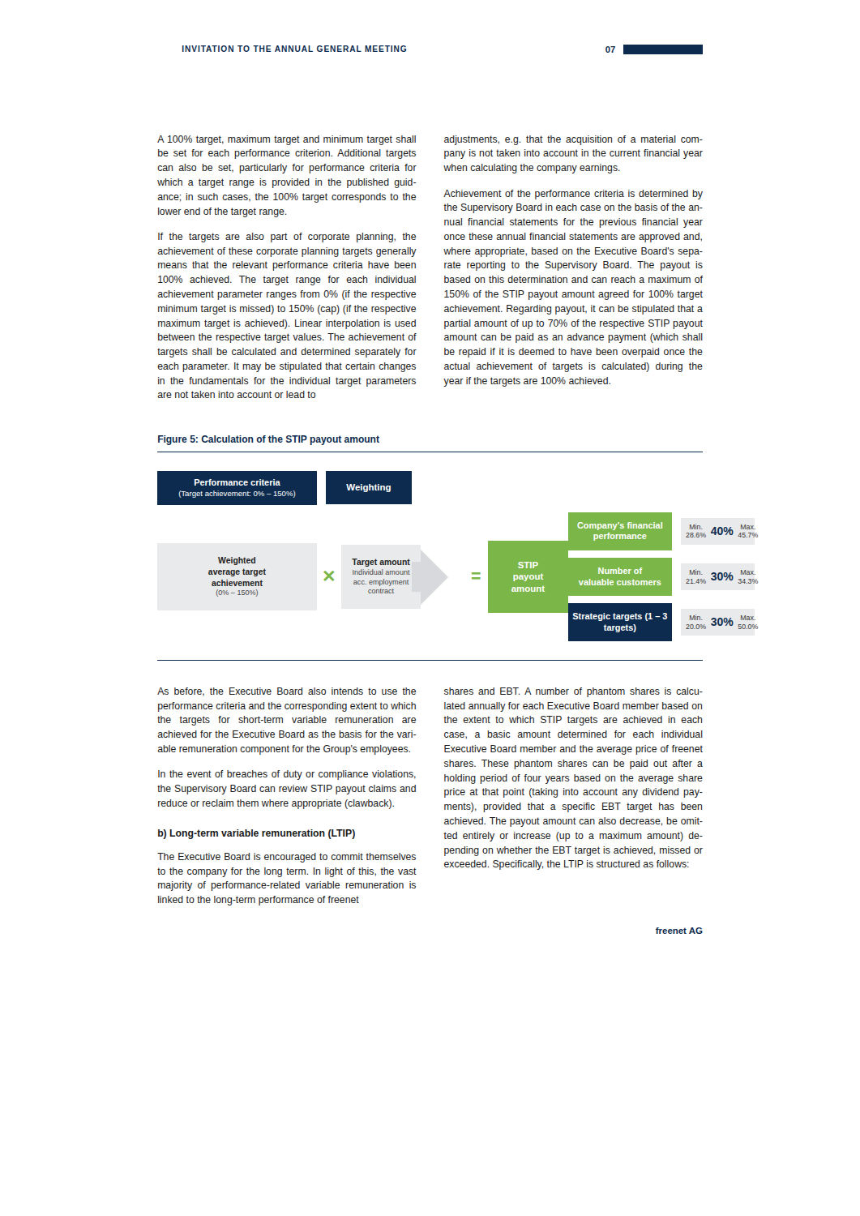Invitation to the Annual General Meeting
07
A 100% target, maximum target and minimum target shall be set for each performance criterion. Additional targets can also be set, particularly for performance criteria for which a target range is provided in the published guidance; in such cases, the 100% target corresponds to the lower end of the target range.
If the targets are also part of corporate planning, the achievement of these corporate planning targets generally means that the relevant performance criteria have been 100% achieved. The target range for each individual achievement parameter ranges from 0% (if the respective minimum target is missed) to 150% (cap) (if the respective maximum target is achieved). Linear interpolation is used between the respective target values. The achievement of targets shall be calculated and determined separately for each parameter. It may be stipulated that certain changes in the fundamentals for the individual target parameters are not taken into account or lead to
adjustments, e.g. that the acquisition of a material company is not taken into account in the current financial year when calculating the company earnings.
Achievement of the performance criteria is determined by the Supervisory Board in each case on the basis of the annual financial statements for the previous financial year once these annual financial statements are approved and, where appropriate, based on the Executive Board's separate reporting to the Supervisory Board. The payout is based on this determination and can reach a maximum of 150% of the STIP payout amount agreed for 100% target achievement. Regarding payout, it can be stipulated that a partial amount of up to 70% of the respective STIP payout amount can be paid as an advance payment (which shall be repaid if it is deemed to have been overpaid once the actual achievement of targets is calculated) during the year if the targets are 100% achieved.
Figure 5: Calculation of the STIP payout amount
Performance criteria(Target achievement: 0% – 150%)
Weighting
Company's financial
performance
Min.
28.6%
40%
Max.
45.7%
Weighted
average target
achievement
(0% – 150%)
✕
Target amount
Individual amount
acc. employment
contract
=
STIP
payout
amount
Number of
valuable customers
Min.
21.4%
30%
Max.
34.3%
Strategic targets (1 – 3 targets)
Min.
20.0%
30%
Max.
50.0%
As before, the Executive Board also intends to use the performance criteria and the corresponding extent to which the targets for short-term variable remuneration are achieved for the Executive Board as the basis for the variable remuneration component for the Group's employees.
In the event of breaches of duty or compliance violations, the Supervisory Board can review STIP payout claims and reduce or reclaim them where appropriate (clawback).
b) Long-term variable remuneration (LTIP)
The Executive Board is encouraged to commit themselves to the company for the long term. In light of this, the vast majority of performance-related variable remuneration is linked to the long-term performance of freenet
shares and EBT. A number of phantom shares is calculated annually for each Executive Board member based on the extent to which STIP targets are achieved in each case, a basic amount determined for each individual Executive Board member and the average price of freenet shares. These phantom shares can be paid out after a holding period of four years based on the average share price at that point (taking into account any dividend payments), provided that a specific EBT target has been achieved. The payout amount can also decrease, be omitted entirely or increase (up to a maximum amount) depending on whether the EBT target is achieved, missed or exceeded. Specifically, the LTIP is structured as follows:
freenet AG